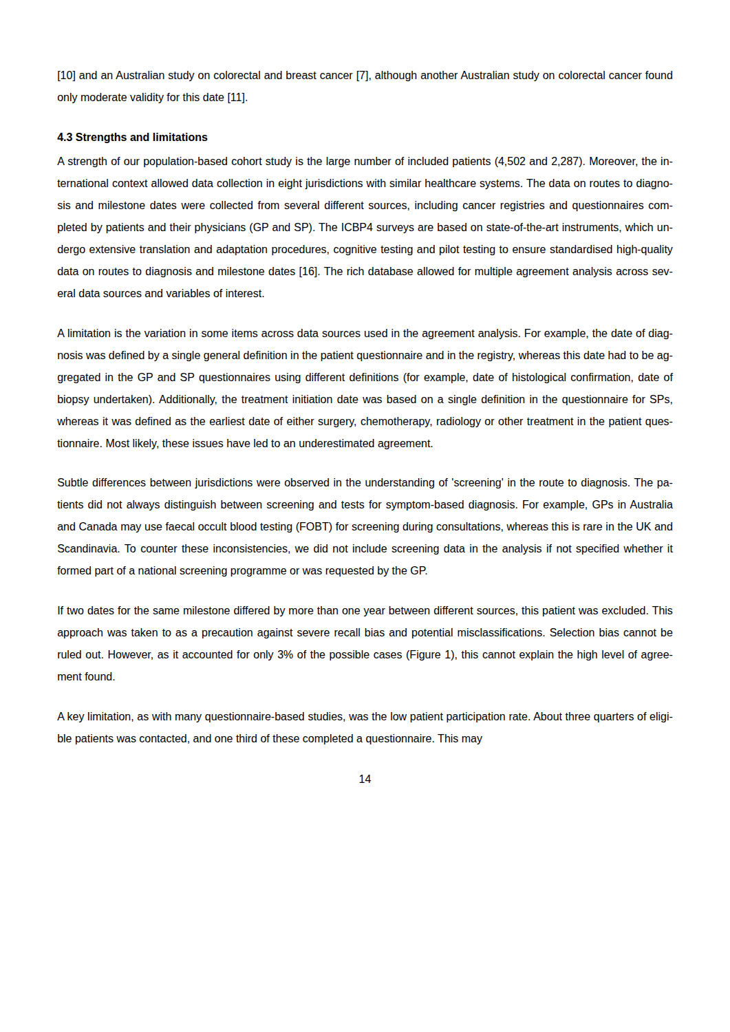[10] and an Australian study on colorectal and breast cancer [7], although another Australian study on colorectal cancer found only moderate validity for this date [11].
4.3 Strengths and limitations
A strength of our population-based cohort study is the large number of included patients (4,502 and 2,287). Moreover, the international context allowed data collection in eight jurisdictions with similar healthcare systems. The data on routes to diagnosis and milestone dates were collected from several different sources, including cancer registries and questionnaires completed by patients and their physicians (GP and SP). The ICBP4 surveys are based on state-of-the-art instruments, which undergo extensive translation and adaptation procedures, cognitive testing and pilot testing to ensure standardised high-quality data on routes to diagnosis and milestone dates [16]. The rich database allowed for multiple agreement analysis across several data sources and variables of interest.
A limitation is the variation in some items across data sources used in the agreement analysis. For example, the date of diagnosis was defined by a single general definition in the patient questionnaire and in the registry, whereas this date had to be aggregated in the GP and SP questionnaires using different definitions (for example, date of histological confirmation, date of biopsy undertaken). Additionally, the treatment initiation date was based on a single definition in the questionnaire for SPs, whereas it was defined as the earliest date of either surgery, chemotherapy, radiology or other treatment in the patient questionnaire. Most likely, these issues have led to an underestimated agreement.
Subtle differences between jurisdictions were observed in the understanding of 'screening' in the route to diagnosis. The patients did not always distinguish between screening and tests for symptom-based diagnosis. For example, GPs in Australia and Canada may use faecal occult blood testing (FOBT) for screening during consultations, whereas this is rare in the UK and Scandinavia. To counter these inconsistencies, we did not include screening data in the analysis if not specified whether it formed part of a national screening programme or was requested by the GP.
If two dates for the same milestone differed by more than one year between different sources, this patient was excluded. This approach was taken to as a precaution against severe recall bias and potential misclassifications. Selection bias cannot be ruled out. However, as it accounted for only 3% of the possible cases (Figure 1), this cannot explain the high level of agreement found.
A key limitation, as with many questionnaire-based studies, was the low patient participation rate. About three quarters of eligible patients was contacted, and one third of these completed a questionnaire. This may
14